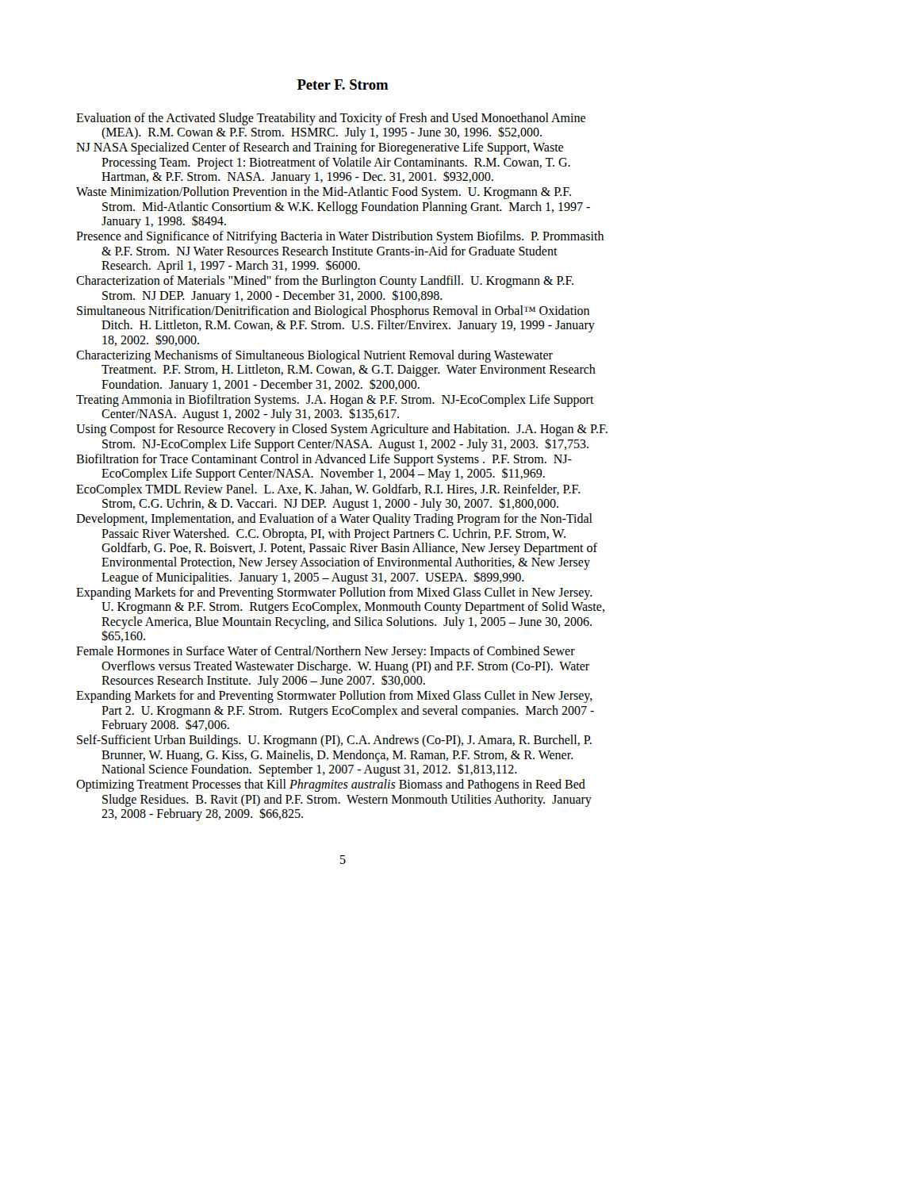Peter F. Strom
Evaluation of the Activated Sludge Treatability and Toxicity of Fresh and Used Monoethanol Amine (MEA). R.M. Cowan & P.F. Strom. HSMRC. July 1, 1995 - June 30, 1996. $52,000.
NJ NASA Specialized Center of Research and Training for Bioregenerative Life Support, Waste Processing Team. Project 1: Biotreatment of Volatile Air Contaminants. R.M. Cowan, T. G. Hartman, & P.F. Strom. NASA. January 1, 1996 - Dec. 31, 2001. $932,000.
Waste Minimization/Pollution Prevention in the Mid-Atlantic Food System. U. Krogmann & P.F. Strom. Mid-Atlantic Consortium & W.K. Kellogg Foundation Planning Grant. March 1, 1997 - January 1, 1998. $8494.
Presence and Significance of Nitrifying Bacteria in Water Distribution System Biofilms. P. Prommasith & P.F. Strom. NJ Water Resources Research Institute Grants-in-Aid for Graduate Student Research. April 1, 1997 - March 31, 1999. $6000.
Characterization of Materials "Mined" from the Burlington County Landfill. U. Krogmann & P.F. Strom. NJ DEP. January 1, 2000 - December 31, 2000. $100,898.
Simultaneous Nitrification/Denitrification and Biological Phosphorus Removal in Orbal™ Oxidation Ditch. H. Littleton, R.M. Cowan, & P.F. Strom. U.S. Filter/Envirex. January 19, 1999 - January 18, 2002. $90,000.
Characterizing Mechanisms of Simultaneous Biological Nutrient Removal during Wastewater Treatment. P.F. Strom, H. Littleton, R.M. Cowan, & G.T. Daigger. Water Environment Research Foundation. January 1, 2001 - December 31, 2002. $200,000.
Treating Ammonia in Biofiltration Systems. J.A. Hogan & P.F. Strom. NJ-EcoComplex Life Support Center/NASA. August 1, 2002 - July 31, 2003. $135,617.
Using Compost for Resource Recovery in Closed System Agriculture and Habitation. J.A. Hogan & P.F. Strom. NJ-EcoComplex Life Support Center/NASA. August 1, 2002 - July 31, 2003. $17,753.
Biofiltration for Trace Contaminant Control in Advanced Life Support Systems . P.F. Strom. NJ-EcoComplex Life Support Center/NASA. November 1, 2004 – May 1, 2005. $11,969.
EcoComplex TMDL Review Panel. L. Axe, K. Jahan, W. Goldfarb, R.I. Hires, J.R. Reinfelder, P.F. Strom, C.G. Uchrin, & D. Vaccari. NJ DEP. August 1, 2000 - July 30, 2007. $1,800,000.
Development, Implementation, and Evaluation of a Water Quality Trading Program for the Non-Tidal Passaic River Watershed. C.C. Obropta, PI, with Project Partners C. Uchrin, P.F. Strom, W. Goldfarb, G. Poe, R. Boisvert, J. Potent, Passaic River Basin Alliance, New Jersey Department of Environmental Protection, New Jersey Association of Environmental Authorities, & New Jersey League of Municipalities. January 1, 2005 – August 31, 2007. USEPA. $899,990.
Expanding Markets for and Preventing Stormwater Pollution from Mixed Glass Cullet in New Jersey. U. Krogmann & P.F. Strom. Rutgers EcoComplex, Monmouth County Department of Solid Waste, Recycle America, Blue Mountain Recycling, and Silica Solutions. July 1, 2005 – June 30, 2006. $65,160.
Female Hormones in Surface Water of Central/Northern New Jersey: Impacts of Combined Sewer Overflows versus Treated Wastewater Discharge. W. Huang (PI) and P.F. Strom (Co-PI). Water Resources Research Institute. July 2006 – June 2007. $30,000.
Expanding Markets for and Preventing Stormwater Pollution from Mixed Glass Cullet in New Jersey, Part 2. U. Krogmann & P.F. Strom. Rutgers EcoComplex and several companies. March 2007 - February 2008. $47,006.
Self-Sufficient Urban Buildings. U. Krogmann (PI), C.A. Andrews (Co-PI), J. Amara, R. Burchell, P. Brunner, W. Huang, G. Kiss, G. Mainelis, D. Mendonça, M. Raman, P.F. Strom, & R. Wener. National Science Foundation. September 1, 2007 - August 31, 2012. $1,813,112.
Optimizing Treatment Processes that Kill Phragmites australis Biomass and Pathogens in Reed Bed Sludge Residues. B. Ravit (PI) and P.F. Strom. Western Monmouth Utilities Authority. January 23, 2008 - February 28, 2009. $66,825.
5